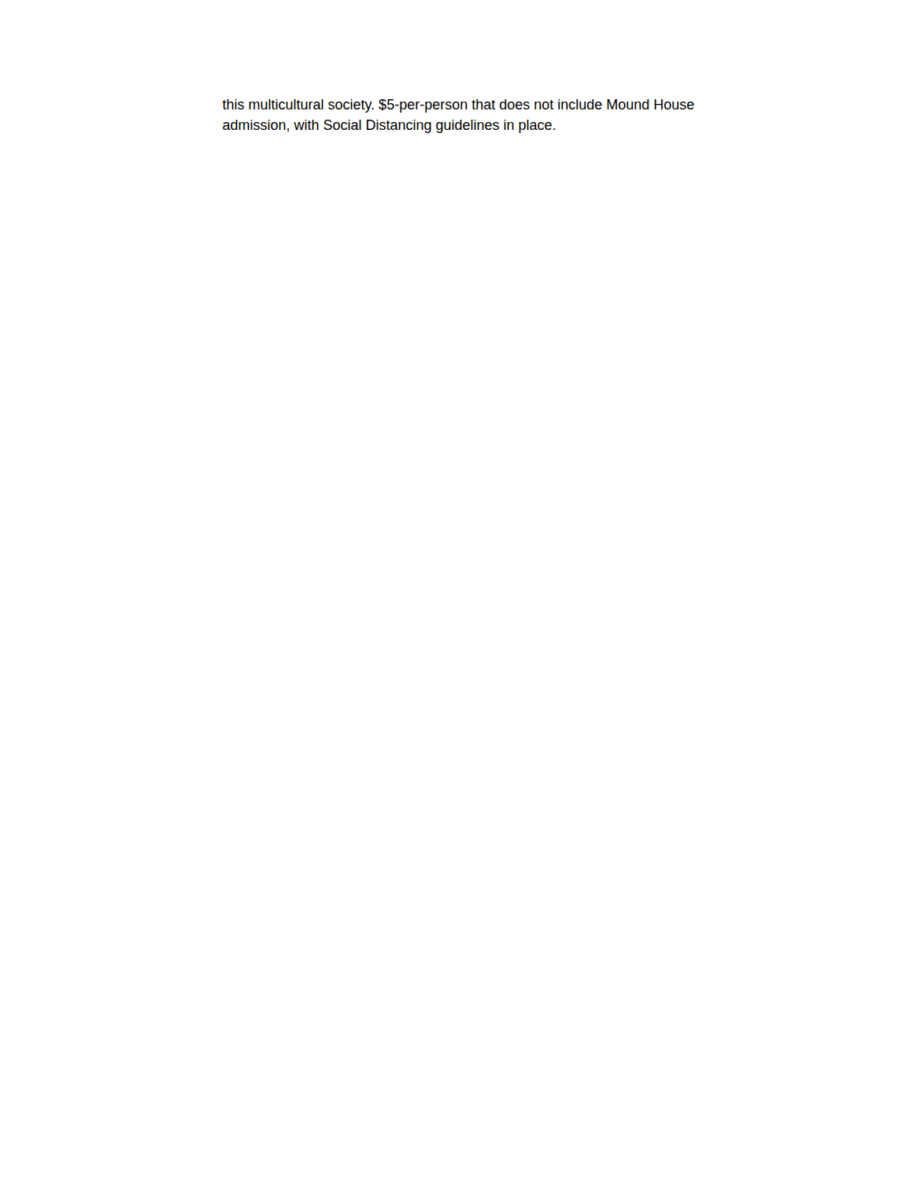this multicultural society. $5-per-person that does not include Mound House admission, with Social Distancing guidelines in place.